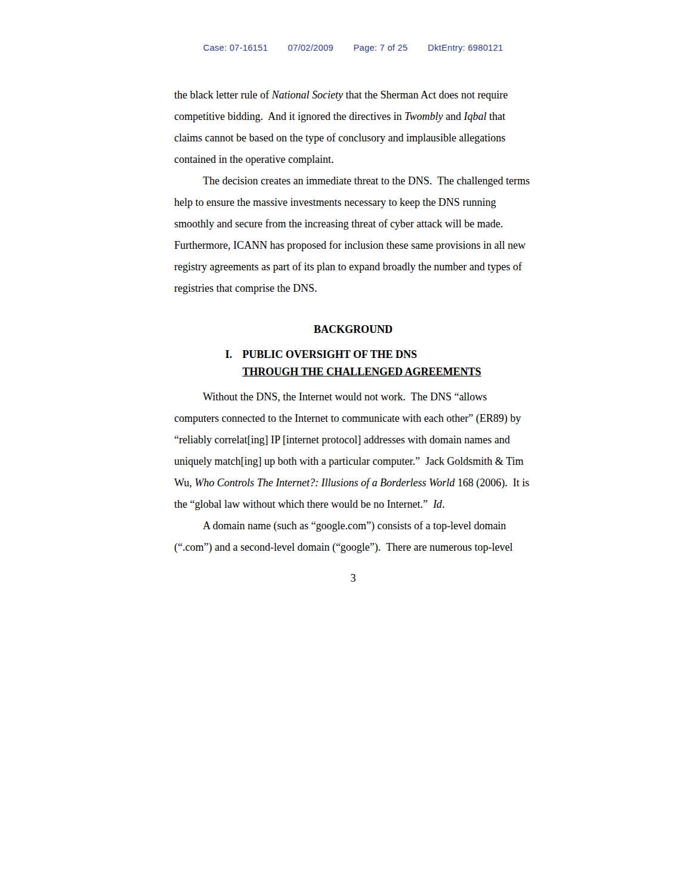Case: 07-16151 07/02/2009 Page: 7 of 25 DktEntry: 6980121
the black letter rule of National Society that the Sherman Act does not require competitive bidding. And it ignored the directives in Twombly and Iqbal that claims cannot be based on the type of conclusory and implausible allegations contained in the operative complaint.
The decision creates an immediate threat to the DNS. The challenged terms help to ensure the massive investments necessary to keep the DNS running smoothly and secure from the increasing threat of cyber attack will be made. Furthermore, ICANN has proposed for inclusion these same provisions in all new registry agreements as part of its plan to expand broadly the number and types of registries that comprise the DNS.
BACKGROUND
I.
PUBLIC OVERSIGHT OF THE DNS
THROUGH THE CHALLENGED AGREEMENTS
Without the DNS, the Internet would not work. The DNS “allows computers connected to the Internet to communicate with each other” (ER89) by “reliably correlat[ing] IP [internet protocol] addresses with domain names and uniquely match[ing] up both with a particular computer.” Jack Goldsmith & Tim Wu, Who Controls The Internet?: Illusions of a Borderless World 168 (2006). It is the “global law without which there would be no Internet.” Id.
A domain name (such as “google.com”) consists of a top-level domain (“.com”) and a second-level domain (“google”). There are numerous top-level
3